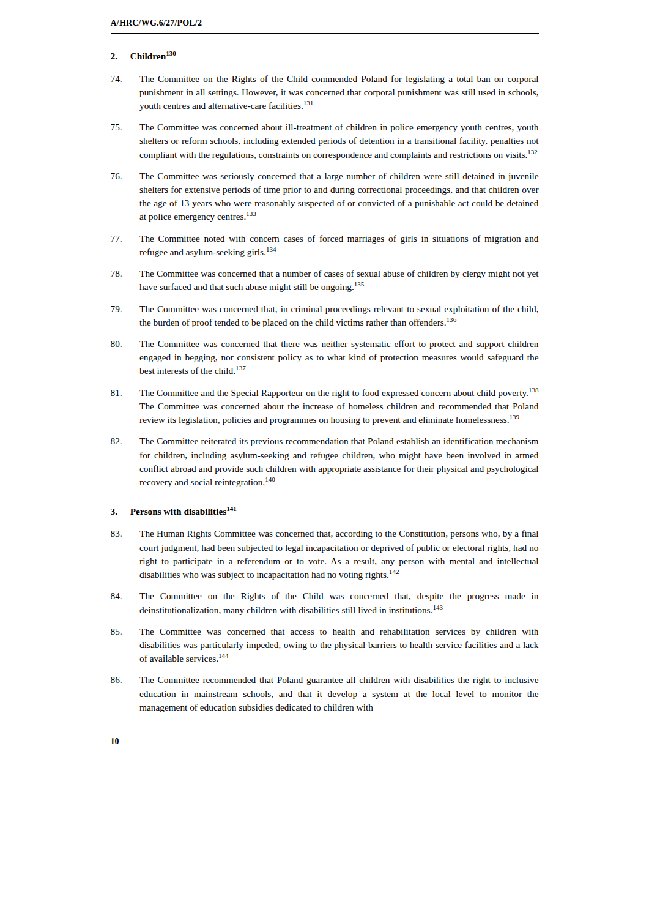A/HRC/WG.6/27/POL/2
2. Children130
74. The Committee on the Rights of the Child commended Poland for legislating a total ban on corporal punishment in all settings. However, it was concerned that corporal punishment was still used in schools, youth centres and alternative-care facilities.131
75. The Committee was concerned about ill-treatment of children in police emergency youth centres, youth shelters or reform schools, including extended periods of detention in a transitional facility, penalties not compliant with the regulations, constraints on correspondence and complaints and restrictions on visits.132
76. The Committee was seriously concerned that a large number of children were still detained in juvenile shelters for extensive periods of time prior to and during correctional proceedings, and that children over the age of 13 years who were reasonably suspected of or convicted of a punishable act could be detained at police emergency centres.133
77. The Committee noted with concern cases of forced marriages of girls in situations of migration and refugee and asylum-seeking girls.134
78. The Committee was concerned that a number of cases of sexual abuse of children by clergy might not yet have surfaced and that such abuse might still be ongoing.135
79. The Committee was concerned that, in criminal proceedings relevant to sexual exploitation of the child, the burden of proof tended to be placed on the child victims rather than offenders.136
80. The Committee was concerned that there was neither systematic effort to protect and support children engaged in begging, nor consistent policy as to what kind of protection measures would safeguard the best interests of the child.137
81. The Committee and the Special Rapporteur on the right to food expressed concern about child poverty.138 The Committee was concerned about the increase of homeless children and recommended that Poland review its legislation, policies and programmes on housing to prevent and eliminate homelessness.139
82. The Committee reiterated its previous recommendation that Poland establish an identification mechanism for children, including asylum-seeking and refugee children, who might have been involved in armed conflict abroad and provide such children with appropriate assistance for their physical and psychological recovery and social reintegration.140
3. Persons with disabilities141
83. The Human Rights Committee was concerned that, according to the Constitution, persons who, by a final court judgment, had been subjected to legal incapacitation or deprived of public or electoral rights, had no right to participate in a referendum or to vote. As a result, any person with mental and intellectual disabilities who was subject to incapacitation had no voting rights.142
84. The Committee on the Rights of the Child was concerned that, despite the progress made in deinstitutionalization, many children with disabilities still lived in institutions.143
85. The Committee was concerned that access to health and rehabilitation services by children with disabilities was particularly impeded, owing to the physical barriers to health service facilities and a lack of available services.144
86. The Committee recommended that Poland guarantee all children with disabilities the right to inclusive education in mainstream schools, and that it develop a system at the local level to monitor the management of education subsidies dedicated to children with
10